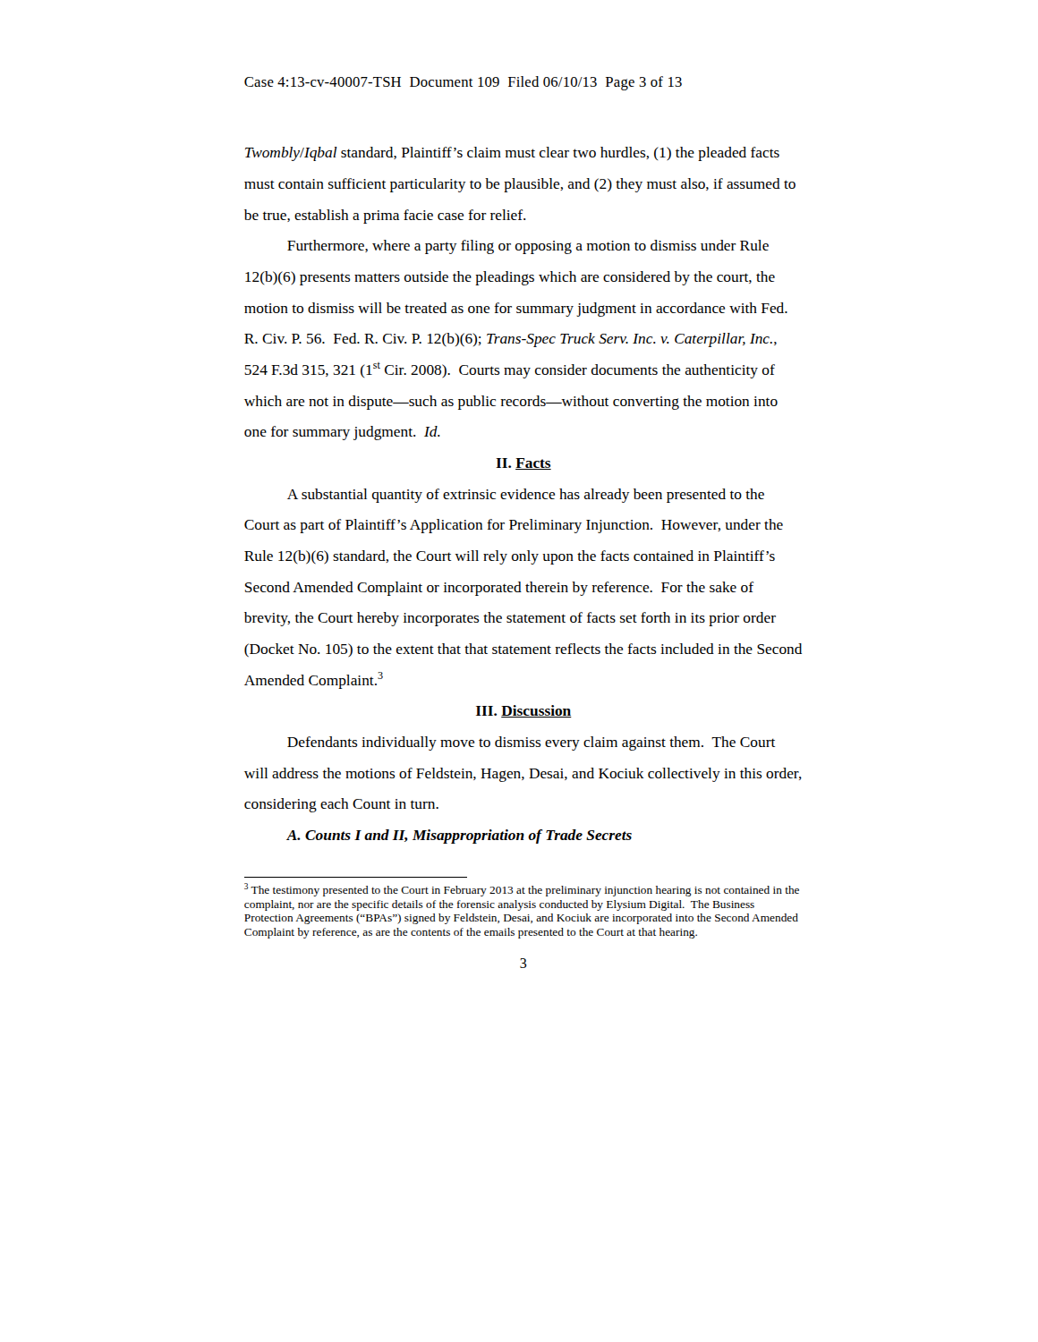Case 4:13-cv-40007-TSH Document 109 Filed 06/10/13 Page 3 of 13
Twombly/Iqbal standard, Plaintiff’s claim must clear two hurdles, (1) the pleaded facts must contain sufficient particularity to be plausible, and (2) they must also, if assumed to be true, establish a prima facie case for relief.
Furthermore, where a party filing or opposing a motion to dismiss under Rule 12(b)(6) presents matters outside the pleadings which are considered by the court, the motion to dismiss will be treated as one for summary judgment in accordance with Fed. R. Civ. P. 56. Fed. R. Civ. P. 12(b)(6); Trans-Spec Truck Serv. Inc. v. Caterpillar, Inc., 524 F.3d 315, 321 (1st Cir. 2008). Courts may consider documents the authenticity of which are not in dispute—such as public records—without converting the motion into one for summary judgment. Id.
II. Facts
A substantial quantity of extrinsic evidence has already been presented to the Court as part of Plaintiff’s Application for Preliminary Injunction. However, under the Rule 12(b)(6) standard, the Court will rely only upon the facts contained in Plaintiff’s Second Amended Complaint or incorporated therein by reference. For the sake of brevity, the Court hereby incorporates the statement of facts set forth in its prior order (Docket No. 105) to the extent that that statement reflects the facts included in the Second Amended Complaint.3
III. Discussion
Defendants individually move to dismiss every claim against them. The Court will address the motions of Feldstein, Hagen, Desai, and Kociuk collectively in this order, considering each Count in turn.
A. Counts I and II, Misappropriation of Trade Secrets
3 The testimony presented to the Court in February 2013 at the preliminary injunction hearing is not contained in the complaint, nor are the specific details of the forensic analysis conducted by Elysium Digital. The Business Protection Agreements (“BPAs”) signed by Feldstein, Desai, and Kociuk are incorporated into the Second Amended Complaint by reference, as are the contents of the emails presented to the Court at that hearing.
3